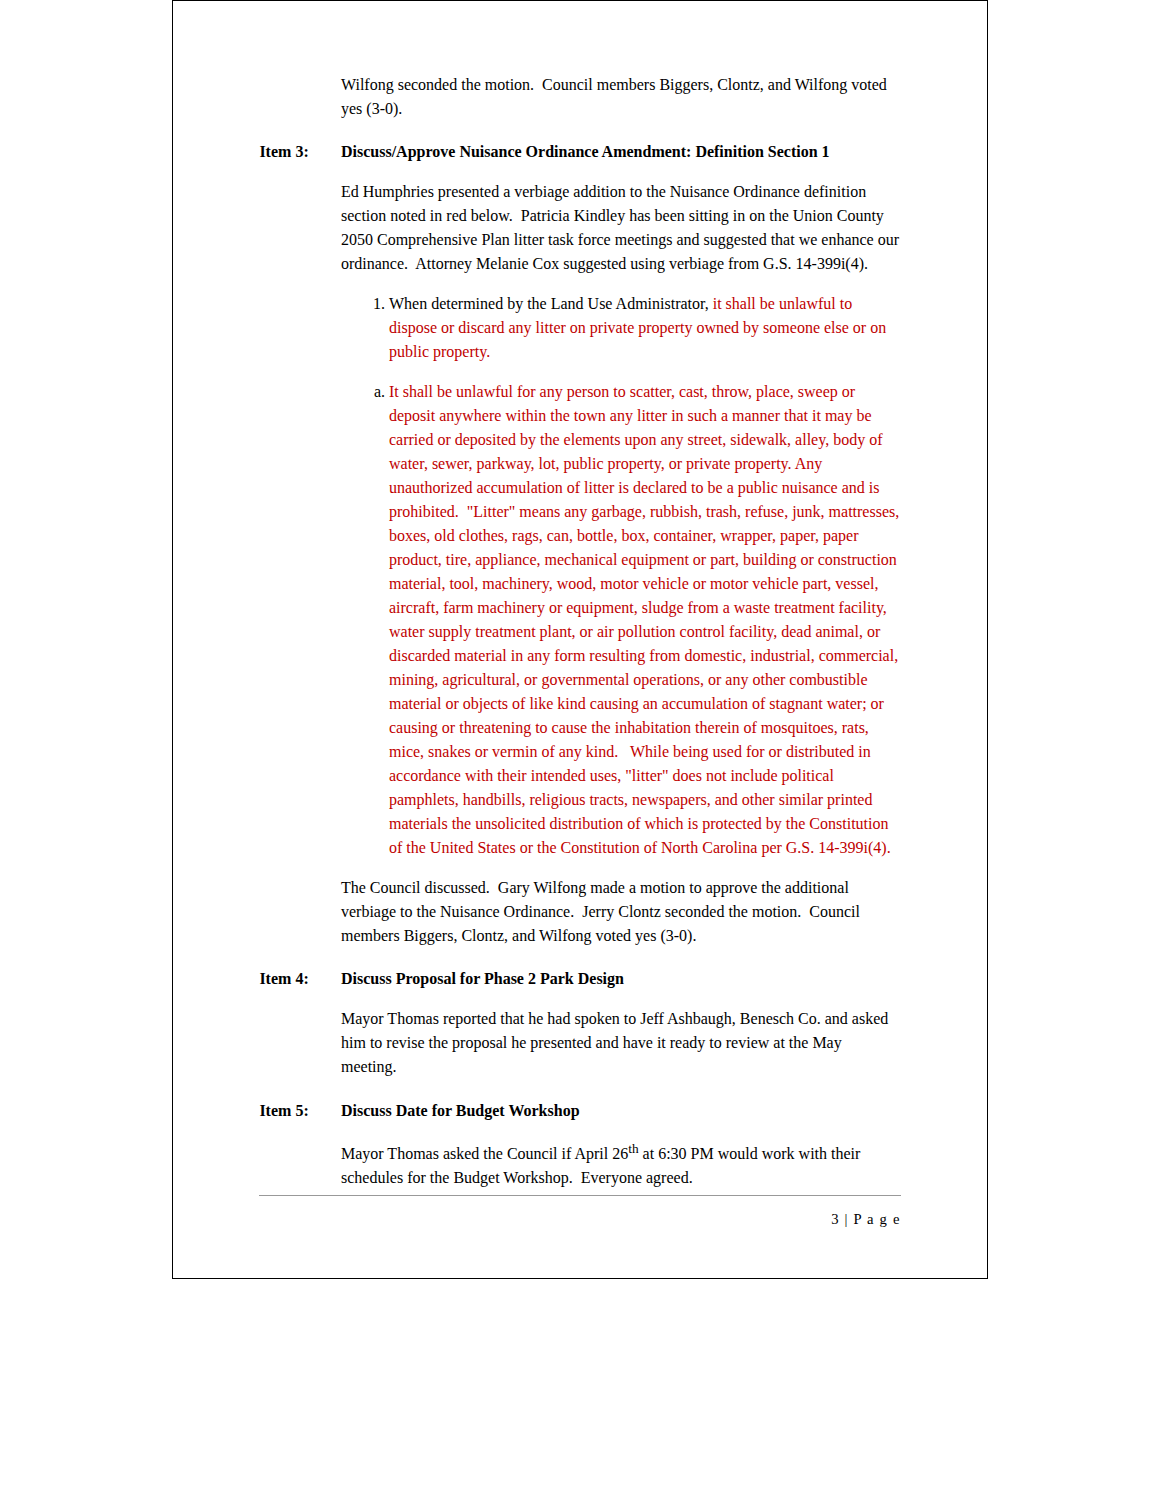Wilfong seconded the motion. Council members Biggers, Clontz, and Wilfong voted yes (3-0).
Item 3: Discuss/Approve Nuisance Ordinance Amendment: Definition Section 1
Ed Humphries presented a verbiage addition to the Nuisance Ordinance definition section noted in red below. Patricia Kindley has been sitting in on the Union County 2050 Comprehensive Plan litter task force meetings and suggested that we enhance our ordinance. Attorney Melanie Cox suggested using verbiage from G.S. 14-399i(4).
When determined by the Land Use Administrator, it shall be unlawful to dispose or discard any litter on private property owned by someone else or on public property.
It shall be unlawful for any person to scatter, cast, throw, place, sweep or deposit anywhere within the town any litter in such a manner that it may be carried or deposited by the elements upon any street, sidewalk, alley, body of water, sewer, parkway, lot, public property, or private property. Any unauthorized accumulation of litter is declared to be a public nuisance and is prohibited. "Litter" means any garbage, rubbish, trash, refuse, junk, mattresses, boxes, old clothes, rags, can, bottle, box, container, wrapper, paper, paper product, tire, appliance, mechanical equipment or part, building or construction material, tool, machinery, wood, motor vehicle or motor vehicle part, vessel, aircraft, farm machinery or equipment, sludge from a waste treatment facility, water supply treatment plant, or air pollution control facility, dead animal, or discarded material in any form resulting from domestic, industrial, commercial, mining, agricultural, or governmental operations, or any other combustible material or objects of like kind causing an accumulation of stagnant water; or causing or threatening to cause the inhabitation therein of mosquitoes, rats, mice, snakes or vermin of any kind. While being used for or distributed in accordance with their intended uses, "litter" does not include political pamphlets, handbills, religious tracts, newspapers, and other similar printed materials the unsolicited distribution of which is protected by the Constitution of the United States or the Constitution of North Carolina per G.S. 14-399i(4).
The Council discussed. Gary Wilfong made a motion to approve the additional verbiage to the Nuisance Ordinance. Jerry Clontz seconded the motion. Council members Biggers, Clontz, and Wilfong voted yes (3-0).
Item 4: Discuss Proposal for Phase 2 Park Design
Mayor Thomas reported that he had spoken to Jeff Ashbaugh, Benesch Co. and asked him to revise the proposal he presented and have it ready to review at the May meeting.
Item 5: Discuss Date for Budget Workshop
Mayor Thomas asked the Council if April 26th at 6:30 PM would work with their schedules for the Budget Workshop. Everyone agreed.
3 | P a g e